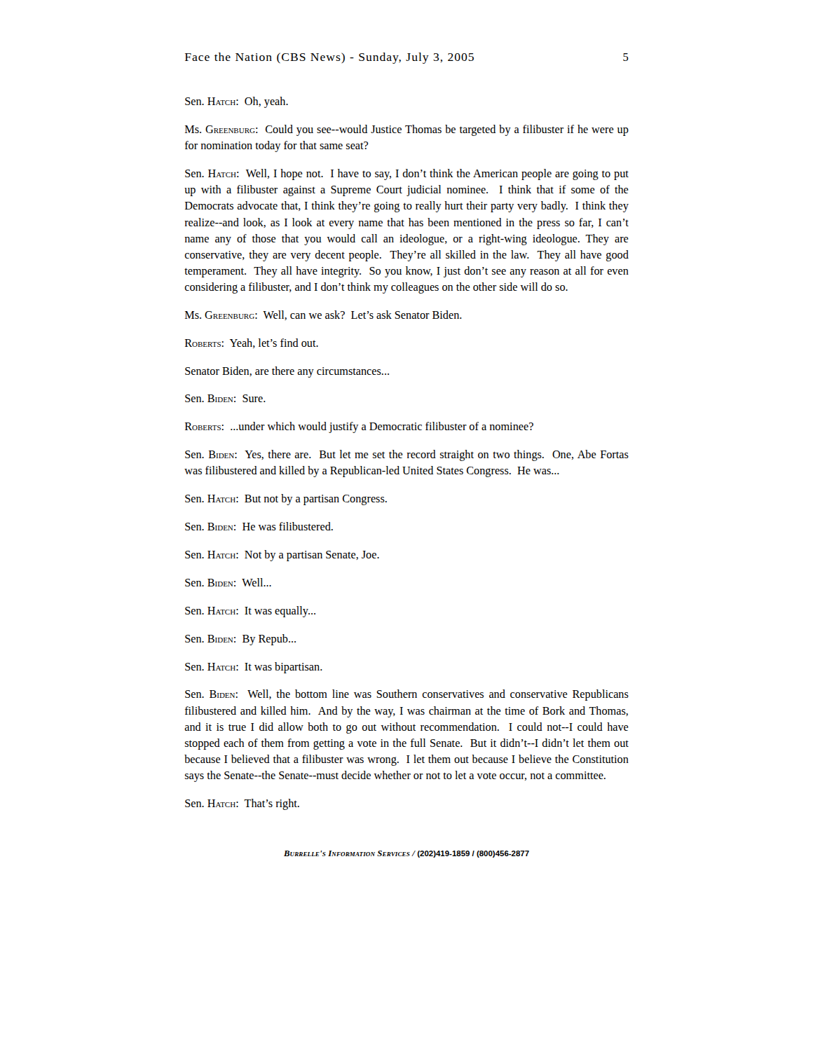Face the Nation (CBS News) - Sunday, July 3, 2005
5
Sen. Hatch: Oh, yeah.
Ms. Greenburg: Could you see--would Justice Thomas be targeted by a filibuster if he were up for nomination today for that same seat?
Sen. Hatch: Well, I hope not. I have to say, I don’t think the American people are going to put up with a filibuster against a Supreme Court judicial nominee. I think that if some of the Democrats advocate that, I think they’re going to really hurt their party very badly. I think they realize--and look, as I look at every name that has been mentioned in the press so far, I can’t name any of those that you would call an ideologue, or a right-wing ideologue. They are conservative, they are very decent people. They’re all skilled in the law. They all have good temperament. They all have integrity. So you know, I just don’t see any reason at all for even considering a filibuster, and I don’t think my colleagues on the other side will do so.
Ms. Greenburg: Well, can we ask? Let’s ask Senator Biden.
Roberts: Yeah, let’s find out.
Senator Biden, are there any circumstances...
Sen. Biden: Sure.
Roberts: ...under which would justify a Democratic filibuster of a nominee?
Sen. Biden: Yes, there are. But let me set the record straight on two things. One, Abe Fortas was filibustered and killed by a Republican-led United States Congress. He was...
Sen. Hatch: But not by a partisan Congress.
Sen. Biden: He was filibustered.
Sen. Hatch: Not by a partisan Senate, Joe.
Sen. Biden: Well...
Sen. Hatch: It was equally...
Sen. Biden: By Repub...
Sen. Hatch: It was bipartisan.
Sen. Biden: Well, the bottom line was Southern conservatives and conservative Republicans filibustered and killed him. And by the way, I was chairman at the time of Bork and Thomas, and it is true I did allow both to go out without recommendation. I could not--I could have stopped each of them from getting a vote in the full Senate. But it didn’t--I didn’t let them out because I believed that a filibuster was wrong. I let them out because I believe the Constitution says the Senate--the Senate--must decide whether or not to let a vote occur, not a committee.
Sen. Hatch: That’s right.
Burrelle's Information Services / (202)419-1859 / (800)456-2877